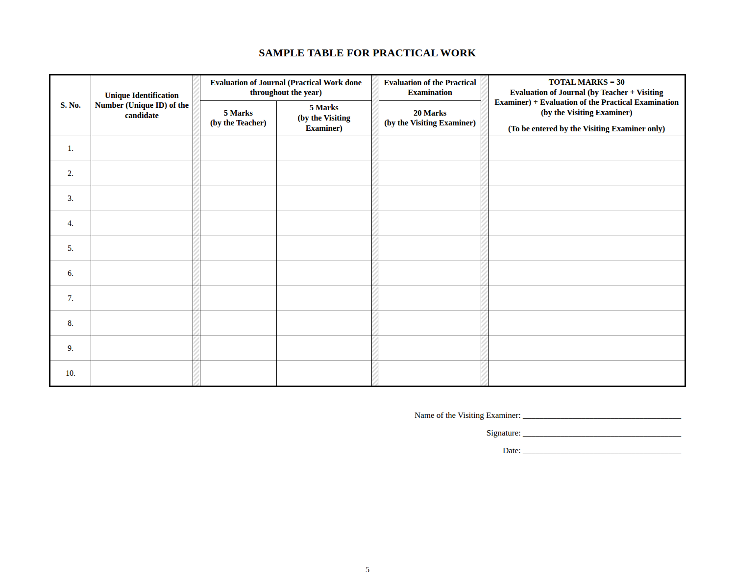SAMPLE TABLE FOR PRACTICAL WORK
| S. No. | Unique Identification Number (Unique ID) of the candidate | | Evaluation of Journal (Practical Work done throughout the year) | | Evaluation of the Practical Examination | | TOTAL MARKS = 30 Evaluation of Journal (by Teacher + Visiting Examiner) + Evaluation of the Practical Examination (by the Visiting Examiner) (To be entered by the Visiting Examiner only) |
| --- | --- | --- | --- | --- | --- | --- | --- |
| 5 Marks (by the Teacher) | 5 Marks (by the Visiting Examiner) | 20 Marks (by the Visiting Examiner) |
| 1. | | | | | | | | |
| 2. | | | | | | | | |
| 3. | | | | | | | | |
| 4. | | | | | | | | |
| 5. | | | | | | | | |
| 6. | | | | | | | | |
| 7. | | | | | | | | |
| 8. | | | | | | | | |
| 9. | | | | | | | | |
| 10. | | | | | | | | |
Name of the Visiting Examiner: ______________________________________
Signature: ______________________________________
Date: ______________________________________
5